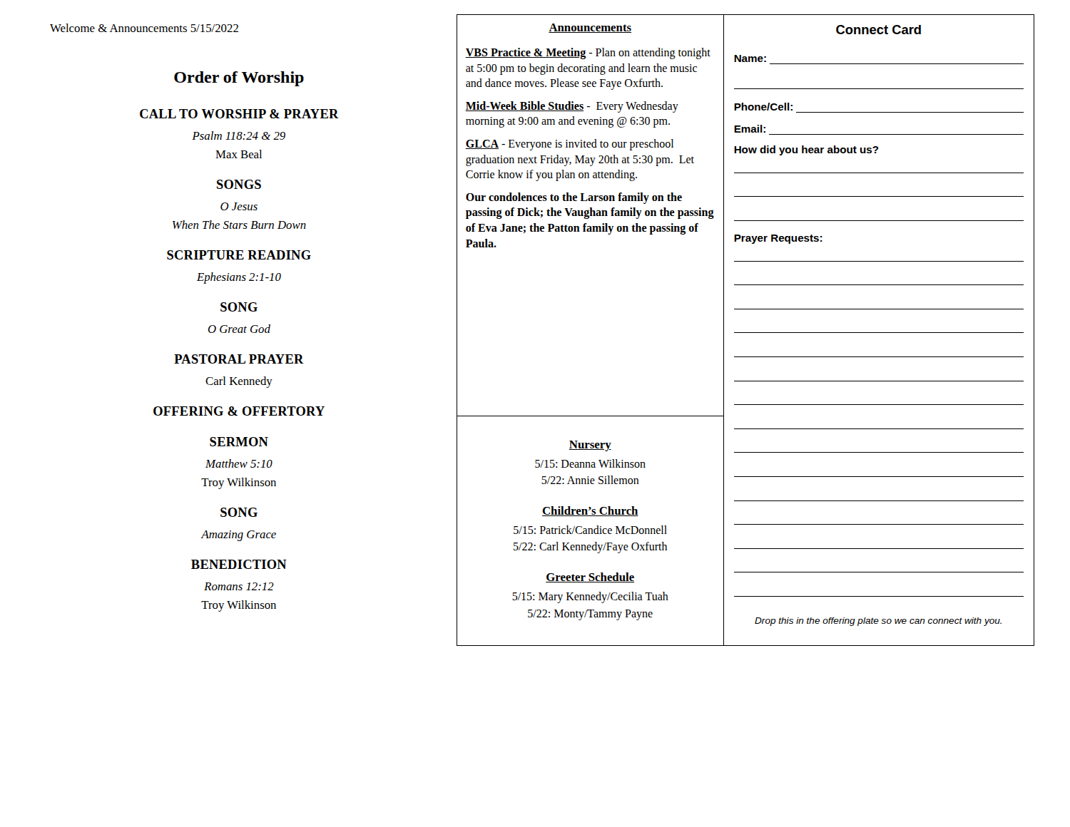Welcome & Announcements 5/15/2022
Order of Worship
CALL TO WORSHIP & PRAYER
Psalm 118:24 & 29
Max Beal
SONGS
O Jesus
When The Stars Burn Down
SCRIPTURE READING
Ephesians 2:1-10
SONG
O Great God
PASTORAL PRAYER
Carl Kennedy
OFFERING & OFFERTORY
SERMON
Matthew 5:10
Troy Wilkinson
SONG
Amazing Grace
BENEDICTION
Romans 12:12
Troy Wilkinson
Announcements
VBS Practice & Meeting - Plan on attending tonight at 5:00 pm to begin decorating and learn the music and dance moves. Please see Faye Oxfurth.
Mid-Week Bible Studies - Every Wednesday morning at 9:00 am and evening @ 6:30 pm.
GLCA - Everyone is invited to our preschool graduation next Friday, May 20th at 5:30 pm. Let Corrie know if you plan on attending.
Our condolences to the Larson family on the passing of Dick; the Vaughan family on the passing of Eva Jane; the Patton family on the passing of Paula.
Nursery
5/15: Deanna Wilkinson
5/22: Annie Sillemon
Children’s Church
5/15: Patrick/Candice McDonnell
5/22: Carl Kennedy/Faye Oxfurth
Greeter Schedule
5/15: Mary Kennedy/Cecilia Tuah
5/22: Monty/Tammy Payne
Connect Card
Name:
Phone/Cell:
Email:
How did you hear about us?
Prayer Requests:
Drop this in the offering plate so we can connect with you.